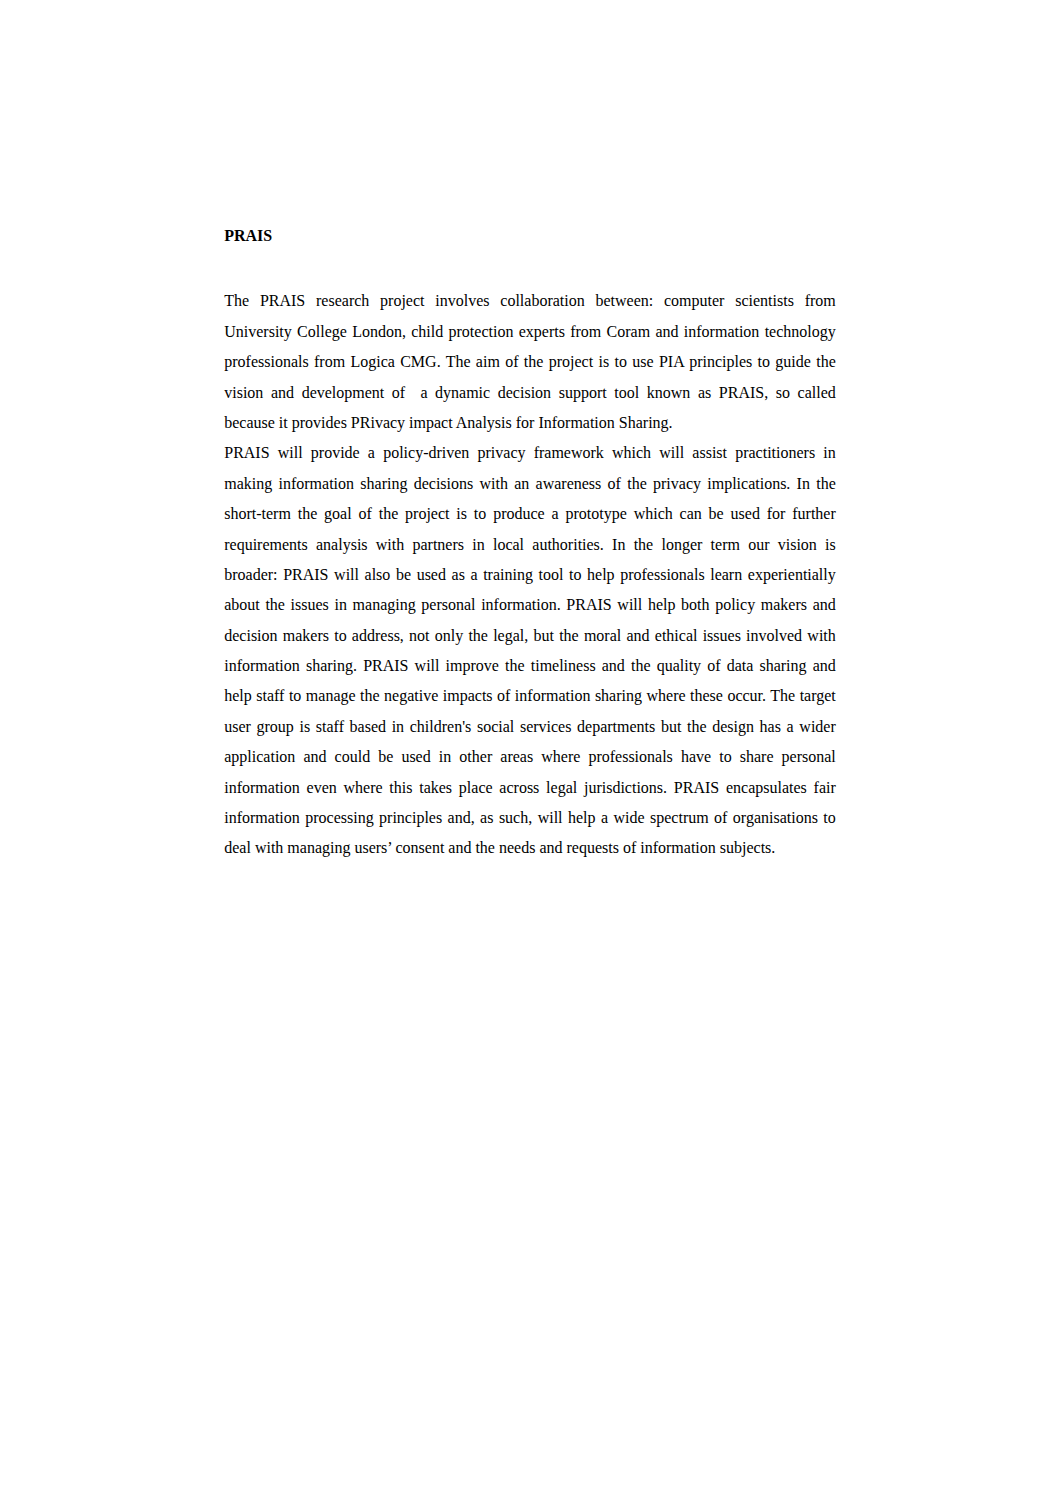PRAIS
The PRAIS research project involves collaboration between: computer scientists from University College London, child protection experts from Coram and information technology professionals from Logica CMG. The aim of the project is to use PIA principles to guide the vision and development of a dynamic decision support tool known as PRAIS, so called because it provides PRivacy impact Analysis for Information Sharing.
PRAIS will provide a policy-driven privacy framework which will assist practitioners in making information sharing decisions with an awareness of the privacy implications. In the short-term the goal of the project is to produce a prototype which can be used for further requirements analysis with partners in local authorities. In the longer term our vision is broader: PRAIS will also be used as a training tool to help professionals learn experientially about the issues in managing personal information. PRAIS will help both policy makers and decision makers to address, not only the legal, but the moral and ethical issues involved with information sharing. PRAIS will improve the timeliness and the quality of data sharing and help staff to manage the negative impacts of information sharing where these occur. The target user group is staff based in children's social services departments but the design has a wider application and could be used in other areas where professionals have to share personal information even where this takes place across legal jurisdictions. PRAIS encapsulates fair information processing principles and, as such, will help a wide spectrum of organisations to deal with managing users’ consent and the needs and requests of information subjects.